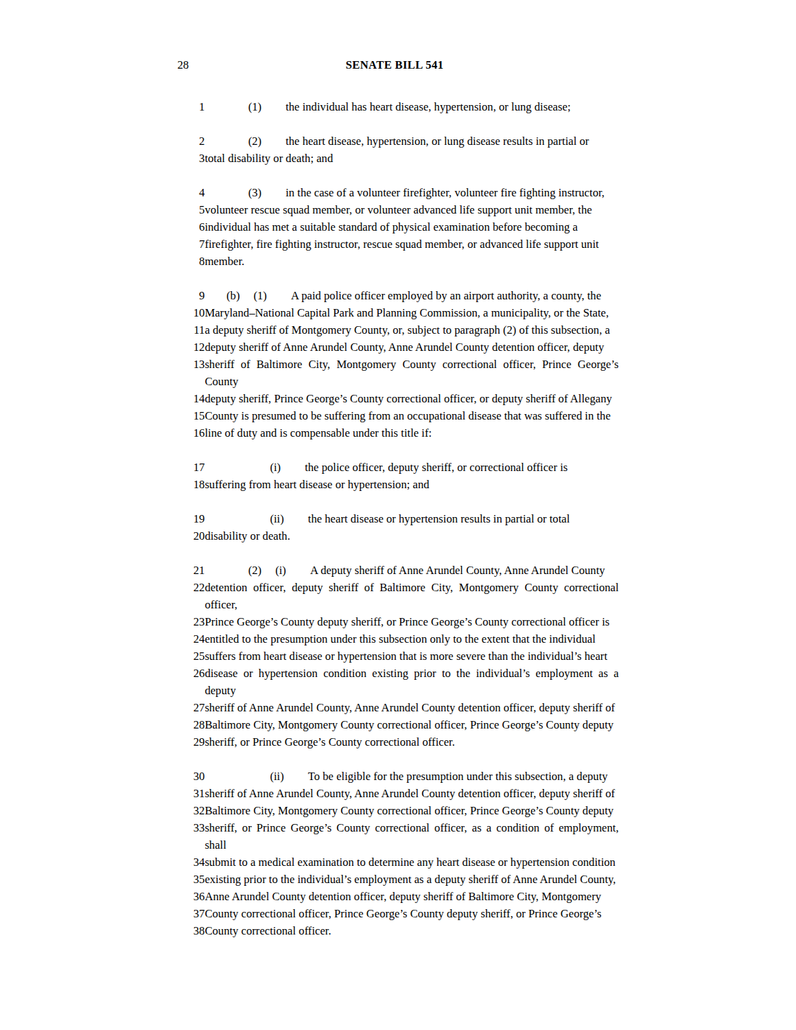28
SENATE BILL 541
| 1 | (1) the individual has heart disease, hypertension, or lung disease; |
| 2 | (2) the heart disease, hypertension, or lung disease results in partial or |
| 3 | total disability or death; and |
| 4 | (3) in the case of a volunteer firefighter, volunteer fire fighting instructor, |
| 5 | volunteer rescue squad member, or volunteer advanced life support unit member, the |
| 6 | individual has met a suitable standard of physical examination before becoming a |
| 7 | firefighter, fire fighting instructor, rescue squad member, or advanced life support unit |
| 8 | member. |
| 9 | (b) (1) A paid police officer employed by an airport authority, a county, the |
| 10 | Maryland–National Capital Park and Planning Commission, a municipality, or the State, |
| 11 | a deputy sheriff of Montgomery County, or, subject to paragraph (2) of this subsection, a |
| 12 | deputy sheriff of Anne Arundel County, Anne Arundel County detention officer, deputy |
| 13 | sheriff of Baltimore City, Montgomery County correctional officer, Prince George’s County |
| 14 | deputy sheriff, Prince George’s County correctional officer, or deputy sheriff of Allegany |
| 15 | County is presumed to be suffering from an occupational disease that was suffered in the |
| 16 | line of duty and is compensable under this title if: |
| 17 | (i) the police officer, deputy sheriff, or correctional officer is |
| 18 | suffering from heart disease or hypertension; and |
| 19 | (ii) the heart disease or hypertension results in partial or total |
| 20 | disability or death. |
| 21 | (2) (i) A deputy sheriff of Anne Arundel County, Anne Arundel County |
| 22 | detention officer, deputy sheriff of Baltimore City, Montgomery County correctional officer, |
| 23 | Prince George’s County deputy sheriff, or Prince George’s County correctional officer is |
| 24 | entitled to the presumption under this subsection only to the extent that the individual |
| 25 | suffers from heart disease or hypertension that is more severe than the individual’s heart |
| 26 | disease or hypertension condition existing prior to the individual’s employment as a deputy |
| 27 | sheriff of Anne Arundel County, Anne Arundel County detention officer, deputy sheriff of |
| 28 | Baltimore City, Montgomery County correctional officer, Prince George’s County deputy |
| 29 | sheriff, or Prince George’s County correctional officer. |
| 30 | (ii) To be eligible for the presumption under this subsection, a deputy |
| 31 | sheriff of Anne Arundel County, Anne Arundel County detention officer, deputy sheriff of |
| 32 | Baltimore City, Montgomery County correctional officer, Prince George’s County deputy |
| 33 | sheriff, or Prince George’s County correctional officer, as a condition of employment, shall |
| 34 | submit to a medical examination to determine any heart disease or hypertension condition |
| 35 | existing prior to the individual’s employment as a deputy sheriff of Anne Arundel County, |
| 36 | Anne Arundel County detention officer, deputy sheriff of Baltimore City, Montgomery |
| 37 | County correctional officer, Prince George’s County deputy sheriff, or Prince George’s |
| 38 | County correctional officer. |